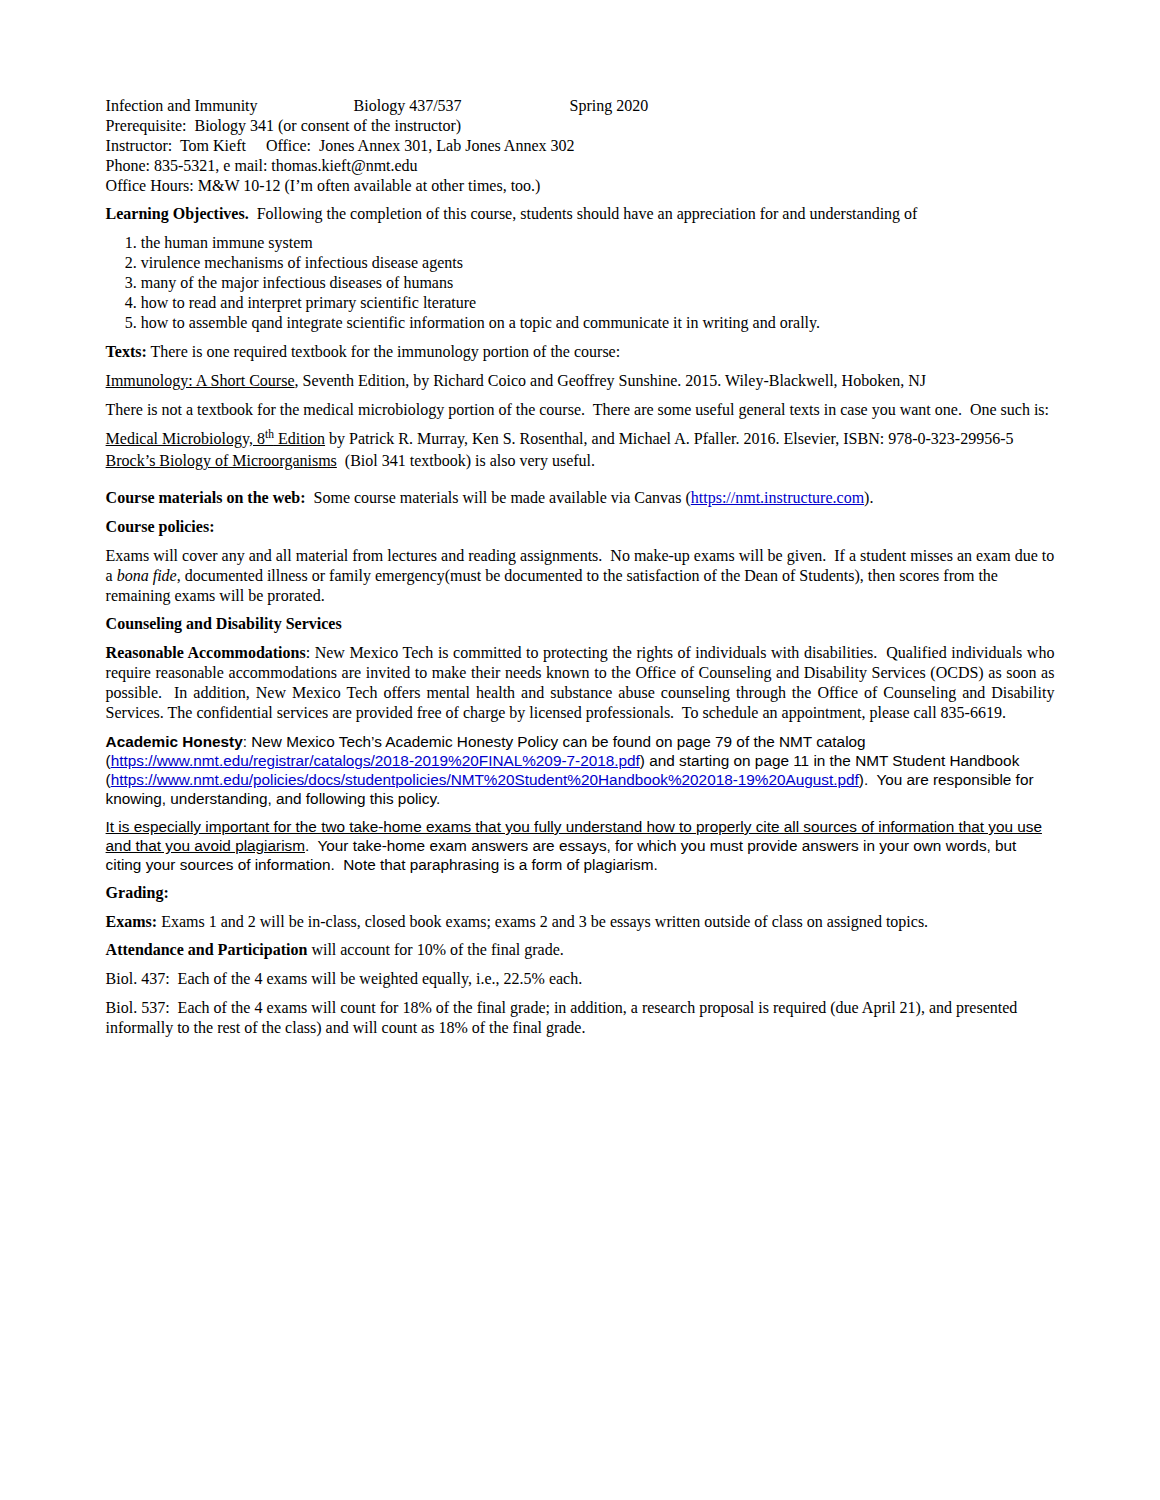Infection and Immunity Biology 437/537 Spring 2020
Prerequisite: Biology 341 (or consent of the instructor)
Instructor: Tom Kieft Office: Jones Annex 301, Lab Jones Annex 302
Phone: 835-5321, e mail: thomas.kieft@nmt.edu
Office Hours: M&W 10-12 (I’m often available at other times, too.)
Learning Objectives. Following the completion of this course, students should have an appreciation for and understanding of
the human immune system
virulence mechanisms of infectious disease agents
many of the major infectious diseases of humans
how to read and interpret primary scientific lterature
how to assemble qand integrate scientific information on a topic and communicate it in writing and orally.
Texts: There is one required textbook for the immunology portion of the course:
Immunology: A Short Course, Seventh Edition, by Richard Coico and Geoffrey Sunshine. 2015. Wiley-Blackwell, Hoboken, NJ
There is not a textbook for the medical microbiology portion of the course. There are some useful general texts in case you want one. One such is:
Medical Microbiology, 8th Edition by Patrick R. Murray, Ken S. Rosenthal, and Michael A. Pfaller. 2016. Elsevier, ISBN: 978-0-323-29956-5
Brock’s Biology of Microorganisms (Biol 341 textbook) is also very useful.
Course materials on the web: Some course materials will be made available via Canvas (https://nmt.instructure.com).
Course policies:
Exams will cover any and all material from lectures and reading assignments. No make-up exams will be given. If a student misses an exam due to a bona fide, documented illness or family emergency(must be documented to the satisfaction of the Dean of Students), then scores from the remaining exams will be prorated.
Counseling and Disability Services
Reasonable Accommodations: New Mexico Tech is committed to protecting the rights of individuals with disabilities. Qualified individuals who require reasonable accommodations are invited to make their needs known to the Office of Counseling and Disability Services (OCDS) as soon as possible. In addition, New Mexico Tech offers mental health and substance abuse counseling through the Office of Counseling and Disability Services. The confidential services are provided free of charge by licensed professionals. To schedule an appointment, please call 835-6619.
Academic Honesty: New Mexico Tech’s Academic Honesty Policy can be found on page 79 of the NMT catalog (https://www.nmt.edu/registrar/catalogs/2018-2019%20FINAL%209-7-2018.pdf) and starting on page 11 in the NMT Student Handbook (https://www.nmt.edu/policies/docs/studentpolicies/NMT%20Student%20Handbook%202018-19%20August.pdf). You are responsible for knowing, understanding, and following this policy.
It is especially important for the two take-home exams that you fully understand how to properly cite all sources of information that you use and that you avoid plagiarism. Your take-home exam answers are essays, for which you must provide answers in your own words, but citing your sources of information. Note that paraphrasing is a form of plagiarism.
Grading:
Exams: Exams 1 and 2 will be in-class, closed book exams; exams 2 and 3 be essays written outside of class on assigned topics.
Attendance and Participation will account for 10% of the final grade.
Biol. 437: Each of the 4 exams will be weighted equally, i.e., 22.5% each.
Biol. 537: Each of the 4 exams will count for 18% of the final grade; in addition, a research proposal is required (due April 21), and presented informally to the rest of the class) and will count as 18% of the final grade.